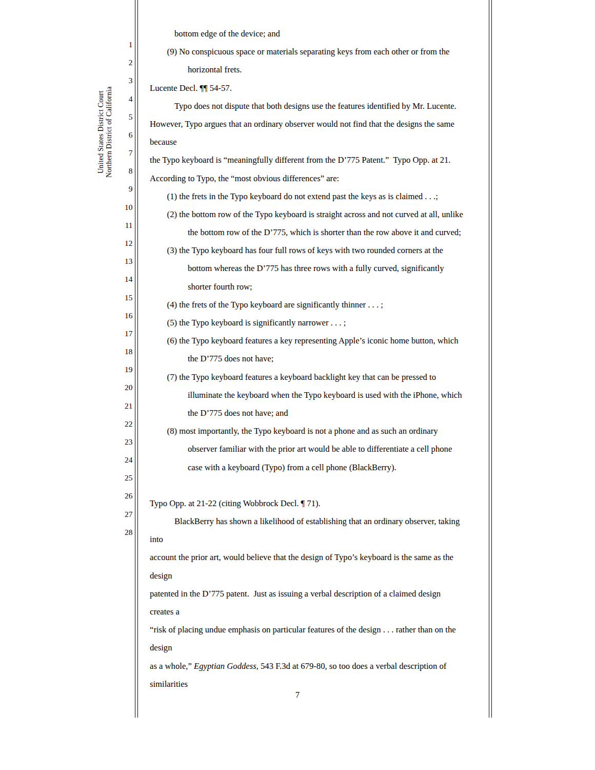1
2
3
4
5
6
7
8
9
10
11
12
13
14
15
16
17
18
19
20
21
22
23
24
25
26
27
28
United States District Court Northern District of California
bottom edge of the device; and
(9) No conspicuous space or materials separating keys from each other or from the horizontal frets.
Lucente Decl. ¶¶ 54-57.
Typo does not dispute that both designs use the features identified by Mr. Lucente.
However, Typo argues that an ordinary observer would not find that the designs the same because
the Typo keyboard is “meaningfully different from the D’775 Patent.” Typo Opp. at 21.
According to Typo, the “most obvious differences” are:
(1) the frets in the Typo keyboard do not extend past the keys as is claimed . . .;
(2) the bottom row of the Typo keyboard is straight across and not curved at all, unlike the bottom row of the D’775, which is shorter than the row above it and curved;
(3) the Typo keyboard has four full rows of keys with two rounded corners at the bottom whereas the D’775 has three rows with a fully curved, significantly shorter fourth row;
(4) the frets of the Typo keyboard are significantly thinner . . . ;
(5) the Typo keyboard is significantly narrower . . . ;
(6) the Typo keyboard features a key representing Apple’s iconic home button, which the D’775 does not have;
(7) the Typo keyboard features a keyboard backlight key that can be pressed to illuminate the keyboard when the Typo keyboard is used with the iPhone, which the D’775 does not have; and
(8) most importantly, the Typo keyboard is not a phone and as such an ordinary observer familiar with the prior art would be able to differentiate a cell phone case with a keyboard (Typo) from a cell phone (BlackBerry).
Typo Opp. at 21-22 (citing Wobbrock Decl. ¶ 71).
BlackBerry has shown a likelihood of establishing that an ordinary observer, taking into
account the prior art, would believe that the design of Typo’s keyboard is the same as the design
patented in the D’775 patent. Just as issuing a verbal description of a claimed design creates a
“risk of placing undue emphasis on particular features of the design . . . rather than on the design
as a whole,” Egyptian Goddess, 543 F.3d at 679-80, so too does a verbal description of similarities
7